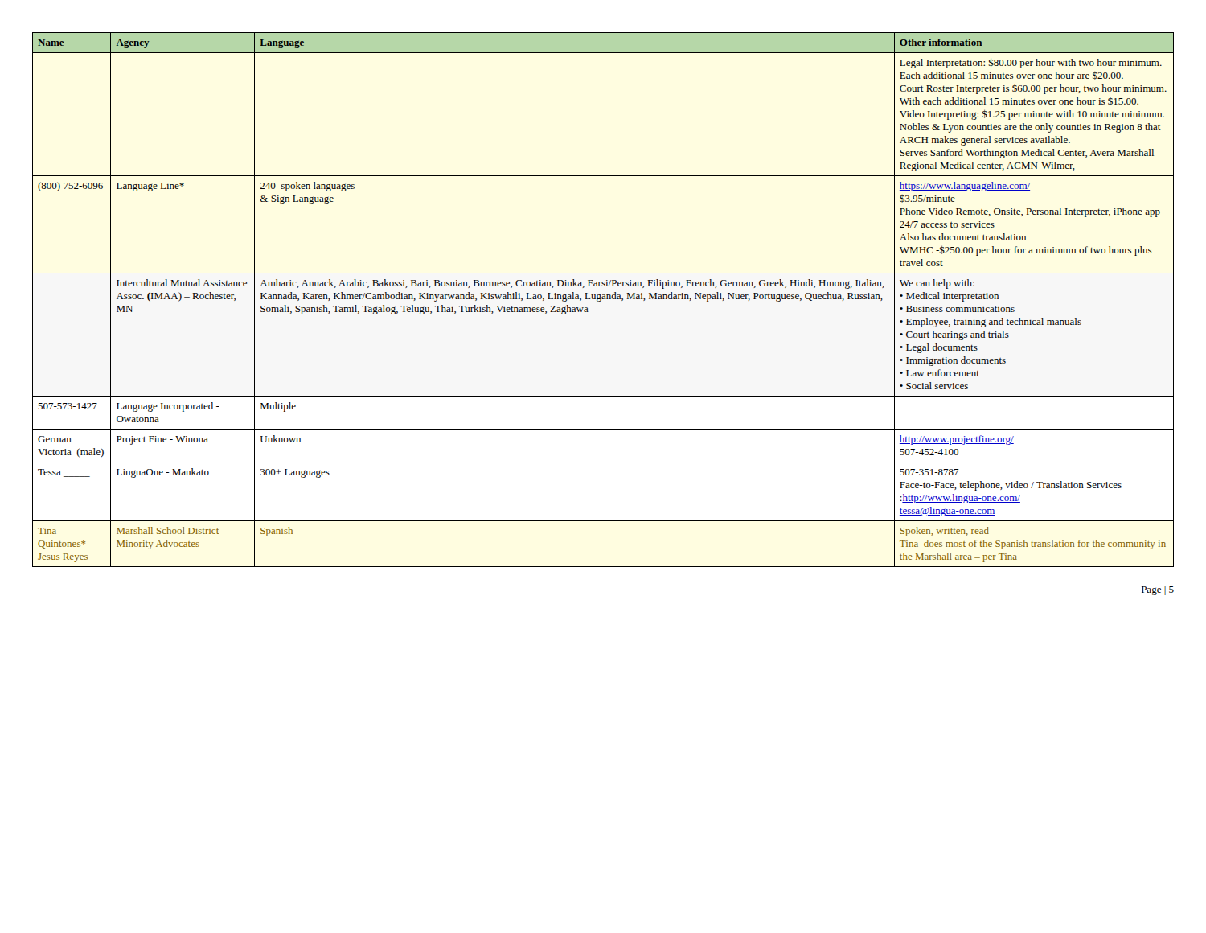| Name | Agency | Language | Other information |
| --- | --- | --- | --- |
| | | | Legal Interpretation: $80.00 per hour with two hour minimum. Each additional 15 minutes over one hour are $20.00. Court Roster Interpreter is $60.00 per hour, two hour minimum. With each additional 15 minutes over one hour is $15.00. Video Interpreting: $1.25 per minute with 10 minute minimum. Nobles & Lyon counties are the only counties in Region 8 that ARCH makes general services available. Serves Sanford Worthington Medical Center, Avera Marshall Regional Medical center, ACMN-Wilmer, |
| (800) 752-6096 | Language Line* | 240 spoken languages & Sign Language | https://www.languageline.com/ $3.95/minute Phone Video Remote, Onsite, Personal Interpreter, iPhone app - 24/7 access to services Also has document translation WMHC -$250.00 per hour for a minimum of two hours plus travel cost |
| | Intercultural Mutual Assistance Assoc. ( IMAA) – Rochester, MN | Amharic, Anuack, Arabic, Bakossi, Bari, Bosnian, Burmese, Croatian, Dinka, Farsi/Persian, Filipino, French, German, Greek, Hindi, Hmong, Italian, Kannada, Karen, Khmer/Cambodian, Kinyarwanda, Kiswahili, Lao, Lingala, Luganda, Mai, Mandarin, Nepali, Nuer, Portuguese, Quechua, Russian, Somali, Spanish, Tamil, Tagalog, Telugu, Thai, Turkish, Vietnamese, Zaghawa | We can help with: Medical interpretation Business communications Employee, training and technical manuals Court hearings and trials Legal documents Immigration documents Law enforcement Social services |
| 507-573-1427 | Language Incorporated - Owatonna | Multiple | |
| German Victoria (male) | Project Fine - Winona | Unknown | http://www.projectfine.org/ 507-452-4100 |
| Tessa _____ | LinguaOne - Mankato | 300+ Languages | 507-351-8787 Face-to-Face, telephone, video / Translation Services : http://www.lingua-one.com/ tessa@lingua-one.com |
| Tina Quintones* Jesus Reyes | Marshall School District – Minority Advocates | Spanish | Spoken, written, read Tina does most of the Spanish translation for the community in the Marshall area – per Tina |
Page | 5